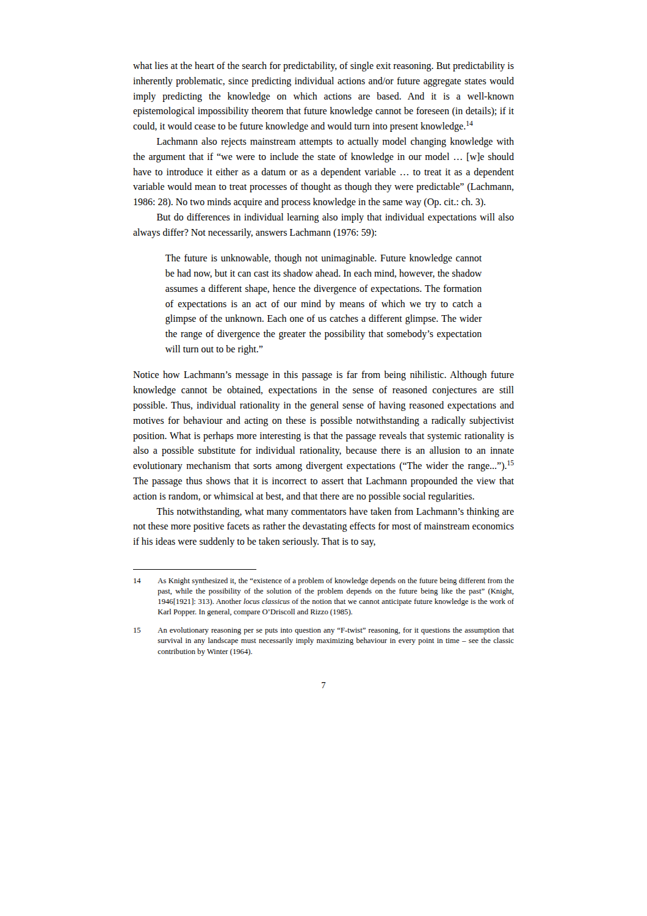what lies at the heart of the search for predictability, of single exit reasoning. But predictability is inherently problematic, since predicting individual actions and/or future aggregate states would imply predicting the knowledge on which actions are based. And it is a well-known epistemological impossibility theorem that future knowledge cannot be foreseen (in details); if it could, it would cease to be future knowledge and would turn into present knowledge.14
Lachmann also rejects mainstream attempts to actually model changing knowledge with the argument that if “we were to include the state of knowledge in our model … [w]e should have to introduce it either as a datum or as a dependent variable … to treat it as a dependent variable would mean to treat processes of thought as though they were predictable” (Lachmann, 1986: 28). No two minds acquire and process knowledge in the same way (Op. cit.: ch. 3).
But do differences in individual learning also imply that individual expectations will also always differ? Not necessarily, answers Lachmann (1976: 59):
The future is unknowable, though not unimaginable. Future knowledge cannot be had now, but it can cast its shadow ahead. In each mind, however, the shadow assumes a different shape, hence the divergence of expectations. The formation of expectations is an act of our mind by means of which we try to catch a glimpse of the unknown. Each one of us catches a different glimpse. The wider the range of divergence the greater the possibility that somebody’s expectation will turn out to be right.”
Notice how Lachmann’s message in this passage is far from being nihilistic. Although future knowledge cannot be obtained, expectations in the sense of reasoned conjectures are still possible. Thus, individual rationality in the general sense of having reasoned expectations and motives for behaviour and acting on these is possible notwithstanding a radically subjectivist position. What is perhaps more interesting is that the passage reveals that systemic rationality is also a possible substitute for individual rationality, because there is an allusion to an innate evolutionary mechanism that sorts among divergent expectations (“The wider the range...”).15 The passage thus shows that it is incorrect to assert that Lachmann propounded the view that action is random, or whimsical at best, and that there are no possible social regularities.
This notwithstanding, what many commentators have taken from Lachmann’s thinking are not these more positive facets as rather the devastating effects for most of mainstream economics if his ideas were suddenly to be taken seriously. That is to say,
14
As Knight synthesized it, the “existence of a problem of knowledge depends on the future being different from the past, while the possibility of the solution of the problem depends on the future being like the past” (Knight, 1946[1921]: 313). Another locus classicus of the notion that we cannot anticipate future knowledge is the work of Karl Popper. In general, compare O’Driscoll and Rizzo (1985).
15
An evolutionary reasoning per se puts into question any “F-twist” reasoning, for it questions the assumption that survival in any landscape must necessarily imply maximizing behaviour in every point in time – see the classic contribution by Winter (1964).
7